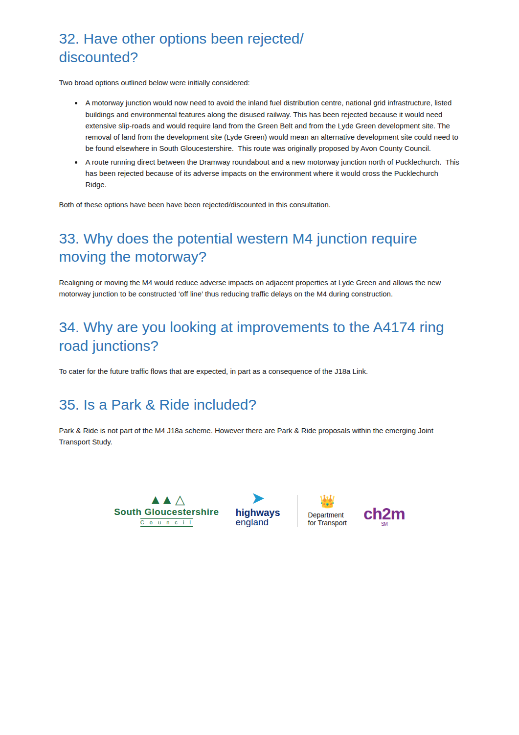32. Have other options been rejected/
discounted?
Two broad options outlined below were initially considered:
A motorway junction would now need to avoid the inland fuel distribution centre, national grid infrastructure, listed buildings and environmental features along the disused railway. This has been rejected because it would need extensive slip-roads and would require land from the Green Belt and from the Lyde Green development site. The removal of land from the development site (Lyde Green) would mean an alternative development site could need to be found elsewhere in South Gloucestershire. This route was originally proposed by Avon County Council.
A route running direct between the Dramway roundabout and a new motorway junction north of Pucklechurch. This has been rejected because of its adverse impacts on the environment where it would cross the Pucklechurch Ridge.
Both of these options have been have been rejected/discounted in this consultation.
33. Why does the potential western M4 junction require moving the motorway?
Realigning or moving the M4 would reduce adverse impacts on adjacent properties at Lyde Green and allows the new motorway junction to be constructed ‘off line’ thus reducing traffic delays on the M4 during construction.
34. Why are you looking at improvements to the A4174 ring road junctions?
To cater for the future traffic flows that are expected, in part as a consequence of the J18a Link.
35. Is a Park & Ride included?
Park & Ride is not part of the M4 J18a scheme. However there are Park & Ride proposals within the emerging Joint Transport Study.
▲▲ △
South Gloucestershire
C o u n c i l
➤
highwaysengland
👑
Department
for Transport
ch2mSM